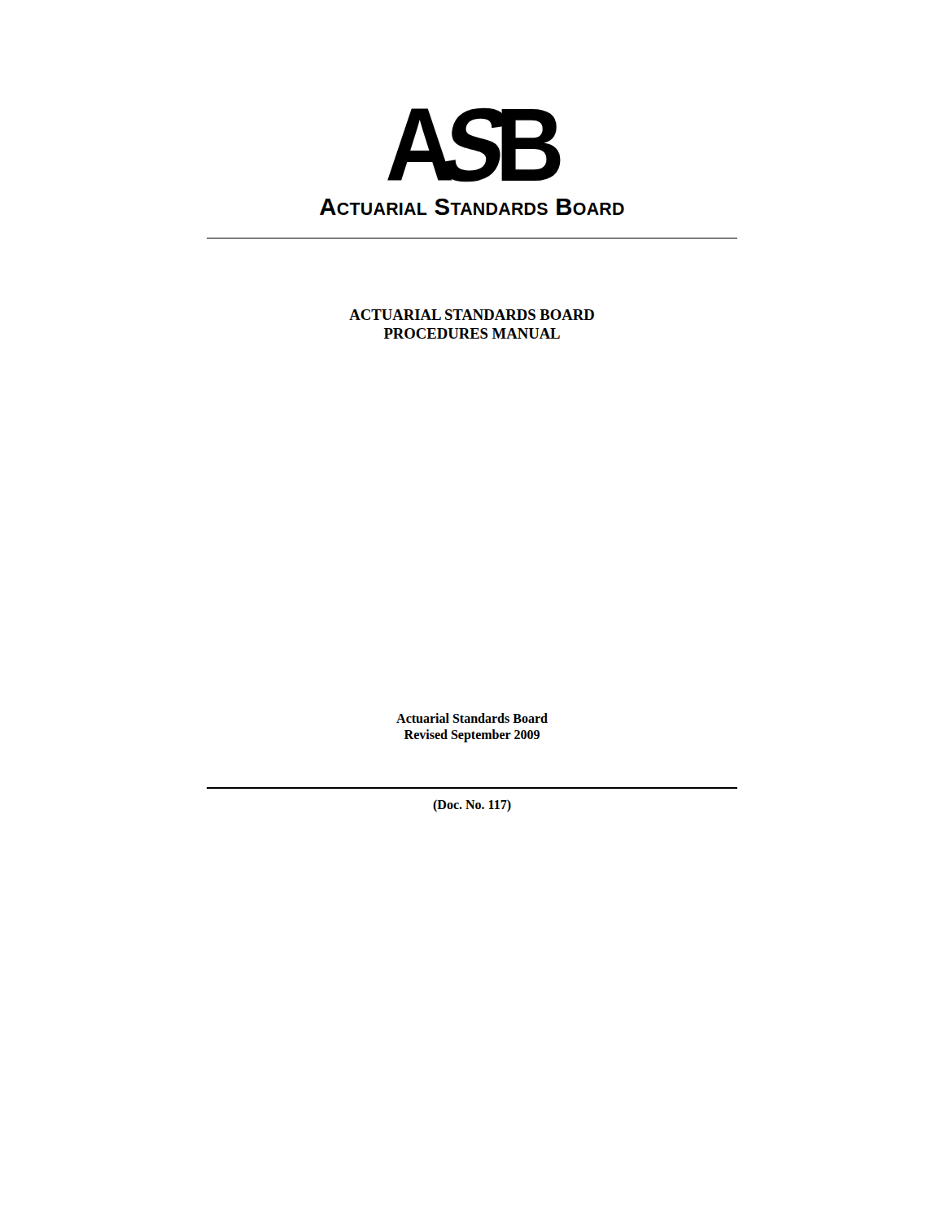ASB
ACTUARIAL STANDARDS BOARD
ACTUARIAL STANDARDS BOARD
PROCEDURES MANUAL
Actuarial Standards Board
Revised September 2009
(Doc. No. 117)